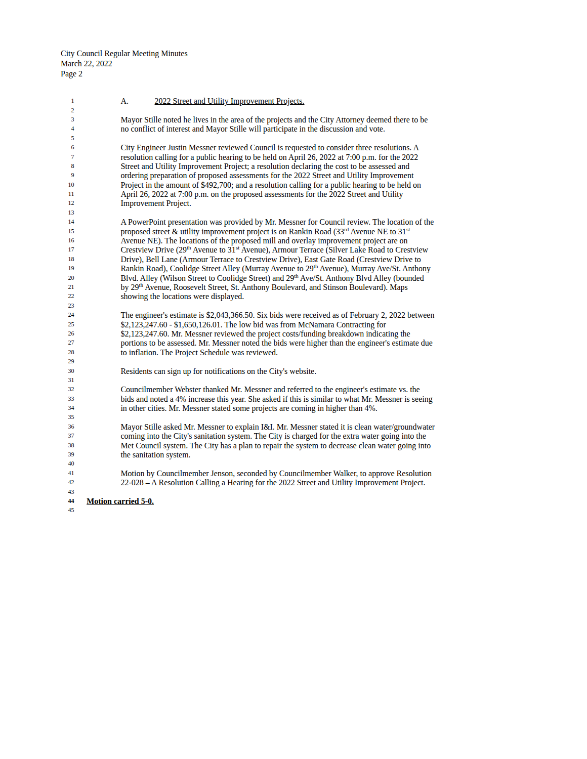City Council Regular Meeting Minutes
March 22, 2022
Page 2
A. 2022 Street and Utility Improvement Projects.
Mayor Stille noted he lives in the area of the projects and the City Attorney deemed there to be
no conflict of interest and Mayor Stille will participate in the discussion and vote.
City Engineer Justin Messner reviewed Council is requested to consider three resolutions. A
resolution calling for a public hearing to be held on April 26, 2022 at 7:00 p.m. for the 2022
Street and Utility Improvement Project; a resolution declaring the cost to be assessed and
ordering preparation of proposed assessments for the 2022 Street and Utility Improvement
Project in the amount of $492,700; and a resolution calling for a public hearing to be held on
April 26, 2022 at 7:00 p.m. on the proposed assessments for the 2022 Street and Utility
Improvement Project.
A PowerPoint presentation was provided by Mr. Messner for Council review. The location of the
proposed street & utility improvement project is on Rankin Road (33rd Avenue NE to 31st
Avenue NE). The locations of the proposed mill and overlay improvement project are on
Crestview Drive (29th Avenue to 31st Avenue), Armour Terrace (Silver Lake Road to Crestview
Drive), Bell Lane (Armour Terrace to Crestview Drive), East Gate Road (Crestview Drive to
Rankin Road), Coolidge Street Alley (Murray Avenue to 29th Avenue), Murray Ave/St. Anthony
Blvd. Alley (Wilson Street to Coolidge Street) and 29th Ave/St. Anthony Blvd Alley (bounded
by 29th Avenue, Roosevelt Street, St. Anthony Boulevard, and Stinson Boulevard). Maps
showing the locations were displayed.
The engineer's estimate is $2,043,366.50. Six bids were received as of February 2, 2022 between
$2,123,247.60 - $1,650,126.01. The low bid was from McNamara Contracting for
$2,123,247.60. Mr. Messner reviewed the project costs/funding breakdown indicating the
portions to be assessed. Mr. Messner noted the bids were higher than the engineer's estimate due
to inflation. The Project Schedule was reviewed.
Residents can sign up for notifications on the City's website.
Councilmember Webster thanked Mr. Messner and referred to the engineer's estimate vs. the
bids and noted a 4% increase this year. She asked if this is similar to what Mr. Messner is seeing
in other cities. Mr. Messner stated some projects are coming in higher than 4%.
Mayor Stille asked Mr. Messner to explain I&I. Mr. Messner stated it is clean water/groundwater
coming into the City's sanitation system. The City is charged for the extra water going into the
Met Council system. The City has a plan to repair the system to decrease clean water going into
the sanitation system.
Motion by Councilmember Jenson, seconded by Councilmember Walker, to approve Resolution
22-028 – A Resolution Calling a Hearing for the 2022 Street and Utility Improvement Project.
Motion carried 5-0.